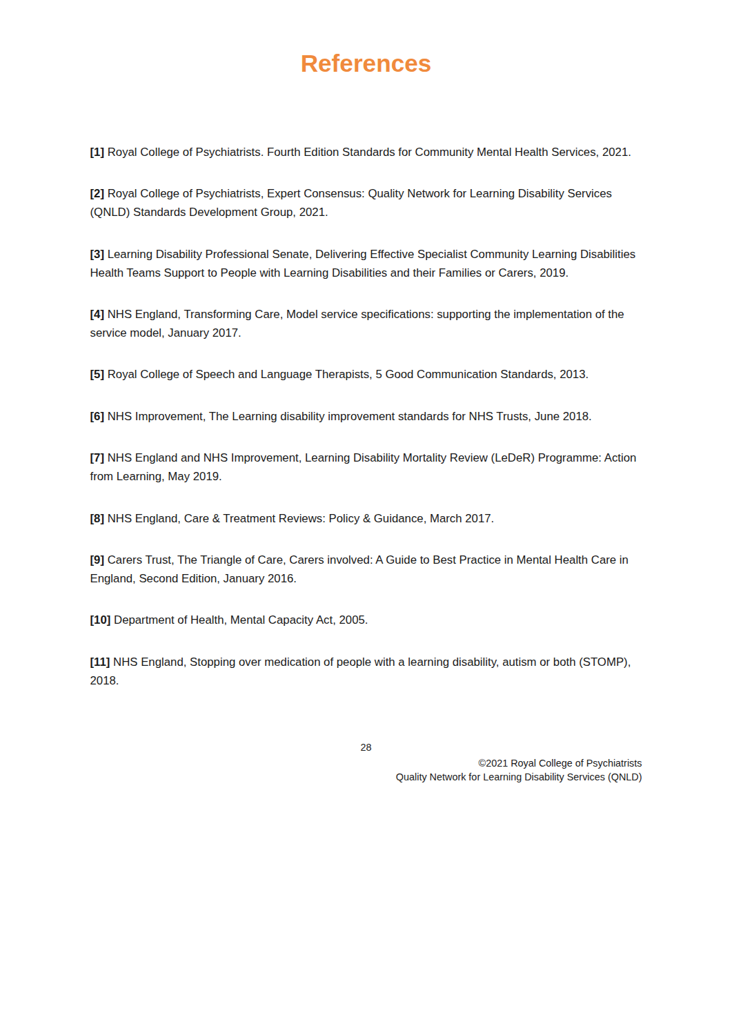References
[1] Royal College of Psychiatrists. Fourth Edition Standards for Community Mental Health Services, 2021.
[2] Royal College of Psychiatrists, Expert Consensus: Quality Network for Learning Disability Services (QNLD) Standards Development Group, 2021.
[3] Learning Disability Professional Senate, Delivering Effective Specialist Community Learning Disabilities Health Teams Support to People with Learning Disabilities and their Families or Carers, 2019.
[4] NHS England, Transforming Care, Model service specifications: supporting the implementation of the service model, January 2017.
[5] Royal College of Speech and Language Therapists, 5 Good Communication Standards, 2013.
[6] NHS Improvement, The Learning disability improvement standards for NHS Trusts, June 2018.
[7] NHS England and NHS Improvement, Learning Disability Mortality Review (LeDeR) Programme: Action from Learning, May 2019.
[8] NHS England, Care & Treatment Reviews: Policy & Guidance, March 2017.
[9] Carers Trust, The Triangle of Care, Carers involved: A Guide to Best Practice in Mental Health Care in England, Second Edition, January 2016.
[10] Department of Health, Mental Capacity Act, 2005.
[11] NHS England, Stopping over medication of people with a learning disability, autism or both (STOMP), 2018.
28
©2021 Royal College of Psychiatrists
Quality Network for Learning Disability Services (QNLD)